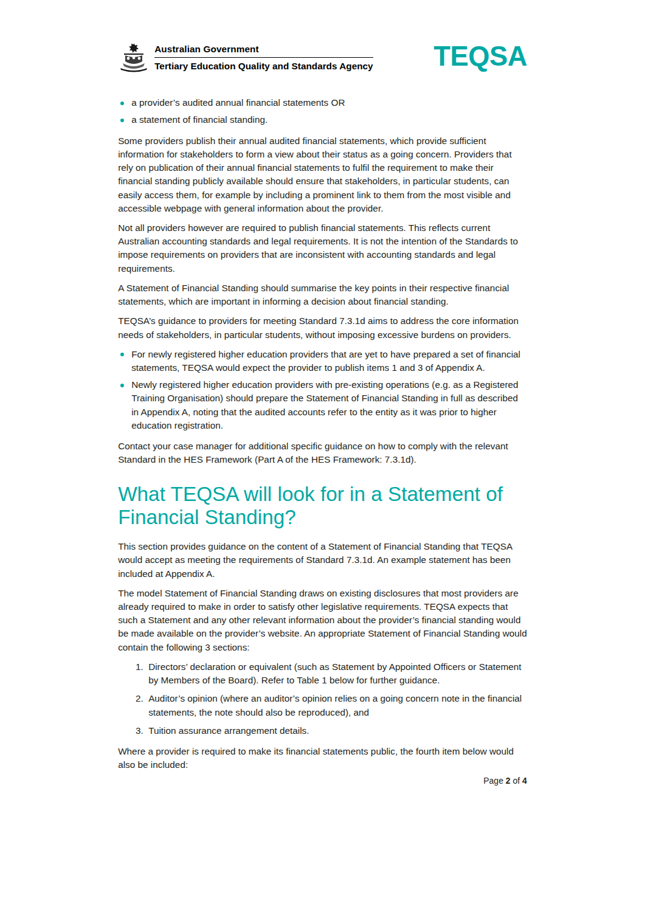Australian Government
Tertiary Education Quality and Standards Agency
TEQSA
a provider’s audited annual financial statements OR
a statement of financial standing.
Some providers publish their annual audited financial statements, which provide sufficient information for stakeholders to form a view about their status as a going concern. Providers that rely on publication of their annual financial statements to fulfil the requirement to make their financial standing publicly available should ensure that stakeholders, in particular students, can easily access them, for example by including a prominent link to them from the most visible and accessible webpage with general information about the provider.
Not all providers however are required to publish financial statements. This reflects current Australian accounting standards and legal requirements. It is not the intention of the Standards to impose requirements on providers that are inconsistent with accounting standards and legal requirements.
A Statement of Financial Standing should summarise the key points in their respective financial statements, which are important in informing a decision about financial standing.
TEQSA’s guidance to providers for meeting Standard 7.3.1d aims to address the core information needs of stakeholders, in particular students, without imposing excessive burdens on providers.
For newly registered higher education providers that are yet to have prepared a set of financial statements, TEQSA would expect the provider to publish items 1 and 3 of Appendix A.
Newly registered higher education providers with pre-existing operations (e.g. as a Registered Training Organisation) should prepare the Statement of Financial Standing in full as described in Appendix A, noting that the audited accounts refer to the entity as it was prior to higher education registration.
Contact your case manager for additional specific guidance on how to comply with the relevant Standard in the HES Framework (Part A of the HES Framework: 7.3.1d).
What TEQSA will look for in a Statement of Financial Standing?
This section provides guidance on the content of a Statement of Financial Standing that TEQSA would accept as meeting the requirements of Standard 7.3.1d. An example statement has been included at Appendix A.
The model Statement of Financial Standing draws on existing disclosures that most providers are already required to make in order to satisfy other legislative requirements. TEQSA expects that such a Statement and any other relevant information about the provider’s financial standing would be made available on the provider’s website. An appropriate Statement of Financial Standing would contain the following 3 sections:
Directors’ declaration or equivalent (such as Statement by Appointed Officers or Statement by Members of the Board). Refer to Table 1 below for further guidance.
Auditor’s opinion (where an auditor’s opinion relies on a going concern note in the financial statements, the note should also be reproduced), and
Tuition assurance arrangement details.
Where a provider is required to make its financial statements public, the fourth item below would also be included:
Page 2 of 4